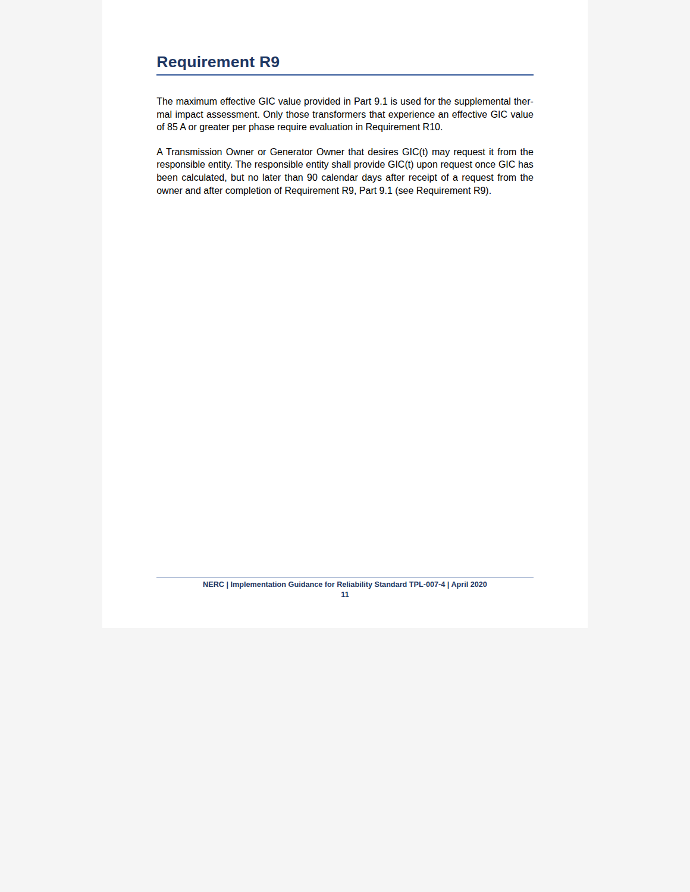Requirement R9
The maximum effective GIC value provided in Part 9.1 is used for the supplemental thermal impact assessment. Only those transformers that experience an effective GIC value of 85 A or greater per phase require evaluation in Requirement R10.
A Transmission Owner or Generator Owner that desires GIC(t) may request it from the responsible entity. The responsible entity shall provide GIC(t) upon request once GIC has been calculated, but no later than 90 calendar days after receipt of a request from the owner and after completion of Requirement R9, Part 9.1 (see Requirement R9).
NERC | Implementation Guidance for Reliability Standard TPL-007-4 | April 2020
11